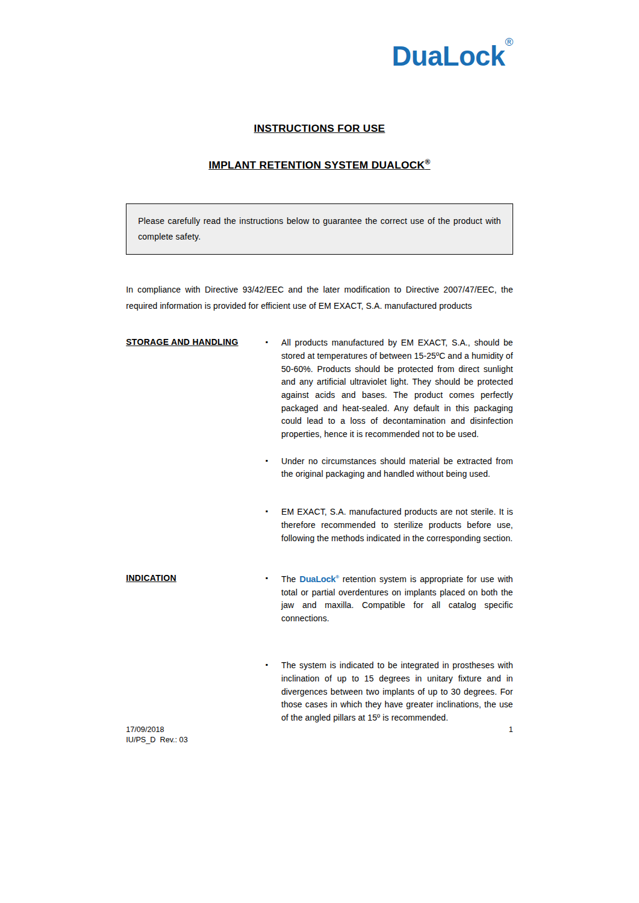DuaLock®
INSTRUCTIONS FOR USE
IMPLANT RETENTION SYSTEM DUALOCK®
Please carefully read the instructions below to guarantee the correct use of the product with complete safety.
In compliance with Directive 93/42/EEC and the later modification to Directive 2007/47/EEC, the required information is provided for efficient use of EM EXACT, S.A. manufactured products
| STORAGE AND HANDLING | All products manufactured by EM EXACT, S.A., should be stored at temperatures of between 15-25ºC and a humidity of 50-60%. Products should be protected from direct sunlight and any artificial ultraviolet light. They should be protected against acids and bases. The product comes perfectly packaged and heat-sealed. Any default in this packaging could lead to a loss of decontamination and disinfection properties, hence it is recommended not to be used. Under no circumstances should material be extracted from the original packaging and handled without being used. EM EXACT, S.A. manufactured products are not sterile. It is therefore recommended to sterilize products before use, following the methods indicated in the corresponding section. |
| INDICATION | The DuaLock ® retention system is appropriate for use with total or partial overdentures on implants placed on both the jaw and maxilla. Compatible for all catalog specific connections. The system is indicated to be integrated in prostheses with inclination of up to 15 degrees in unitary fixture and in divergences between two implants of up to 30 degrees. For those cases in which they have greater inclinations, the use of the angled pillars at 15º is recommended. |
17/09/2018
IU/PS_D Rev.: 03
1